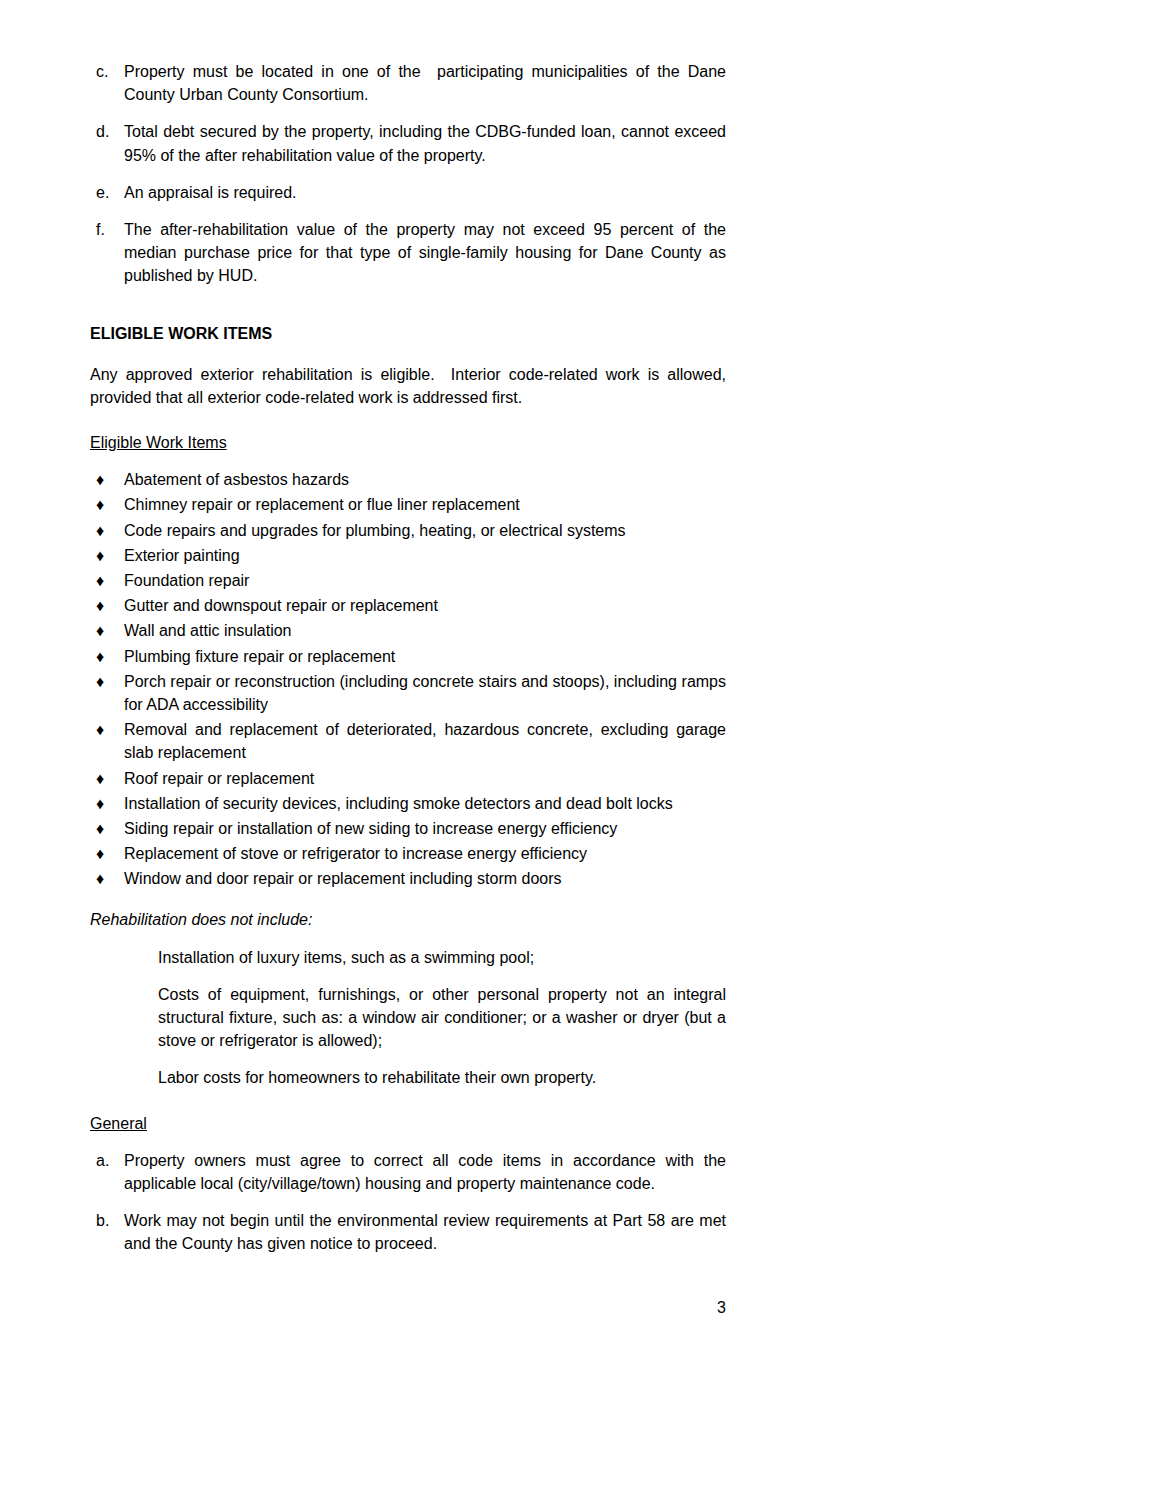c.
Property must be located in one of the participating municipalities of the Dane County Urban County Consortium.
d.
Total debt secured by the property, including the CDBG-funded loan, cannot exceed 95% of the after rehabilitation value of the property.
e.
An appraisal is required.
f.
The after-rehabilitation value of the property may not exceed 95 percent of the median purchase price for that type of single-family housing for Dane County as published by HUD.
ELIGIBLE WORK ITEMS
Any approved exterior rehabilitation is eligible. Interior code-related work is allowed, provided that all exterior code-related work is addressed first.
Eligible Work Items
♦Abatement of asbestos hazards
♦Chimney repair or replacement or flue liner replacement
♦Code repairs and upgrades for plumbing, heating, or electrical systems
♦Exterior painting
♦Foundation repair
♦Gutter and downspout repair or replacement
♦Wall and attic insulation
♦Plumbing fixture repair or replacement
♦Porch repair or reconstruction (including concrete stairs and stoops), including ramps for ADA accessibility
♦Removal and replacement of deteriorated, hazardous concrete, excluding garage slab replacement
♦Roof repair or replacement
♦Installation of security devices, including smoke detectors and dead bolt locks
♦Siding repair or installation of new siding to increase energy efficiency
♦Replacement of stove or refrigerator to increase energy efficiency
♦Window and door repair or replacement including storm doors
Rehabilitation does not include:
Installation of luxury items, such as a swimming pool;
Costs of equipment, furnishings, or other personal property not an integral structural fixture, such as: a window air conditioner; or a washer or dryer (but a stove or refrigerator is allowed);
Labor costs for homeowners to rehabilitate their own property.
General
a.
Property owners must agree to correct all code items in accordance with the applicable local (city/village/town) housing and property maintenance code.
b.
Work may not begin until the environmental review requirements at Part 58 are met and the County has given notice to proceed.
3